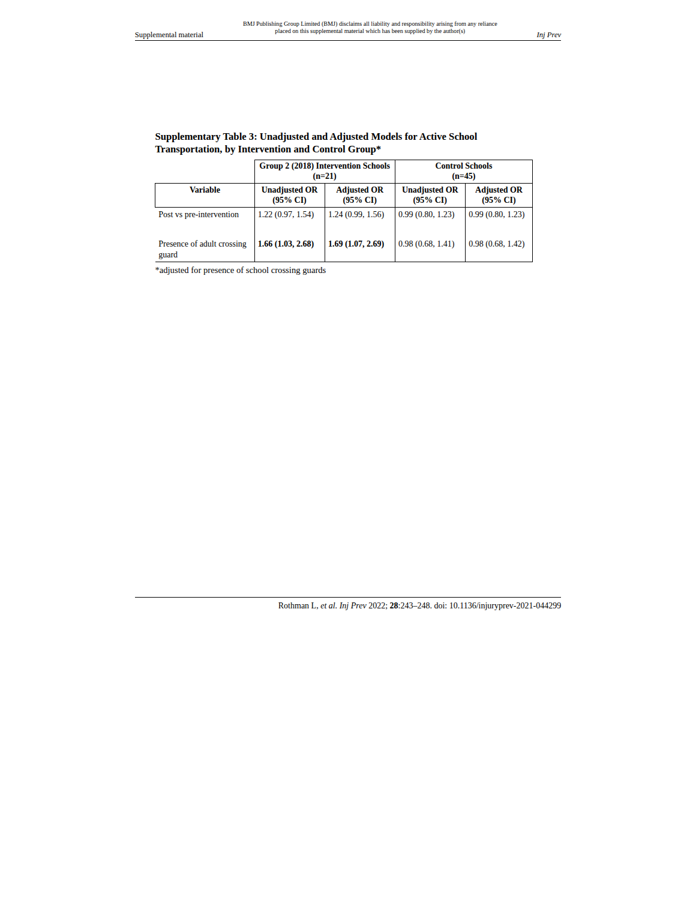Supplemental material
BMJ Publishing Group Limited (BMJ) disclaims all liability and responsibility arising from any reliance
placed on this supplemental material which has been supplied by the author(s)
Inj Prev
Supplementary Table 3: Unadjusted and Adjusted Models for Active School
Transportation, by Intervention and Control Group*
| | Group 2 (2018) Intervention Schools (n=21) | Control Schools (n=45) |
| Variable | Unadjusted OR (95% CI) | Adjusted OR (95% CI) | Unadjusted OR (95% CI) | Adjusted OR (95% CI) |
| Post vs pre-intervention | 1.22 (0.97, 1.54) | 1.24 (0.99, 1.56) | 0.99 (0.80, 1.23) | 0.99 (0.80, 1.23) |
| Presence of adult crossing guard | 1.66 (1.03, 2.68) | 1.69 (1.07, 2.69) | 0.98 (0.68, 1.41) | 0.98 (0.68, 1.42) |
*adjusted for presence of school crossing guards
Rothman L, et al. Inj Prev 2022; 28:243–248. doi: 10.1136/injuryprev-2021-044299